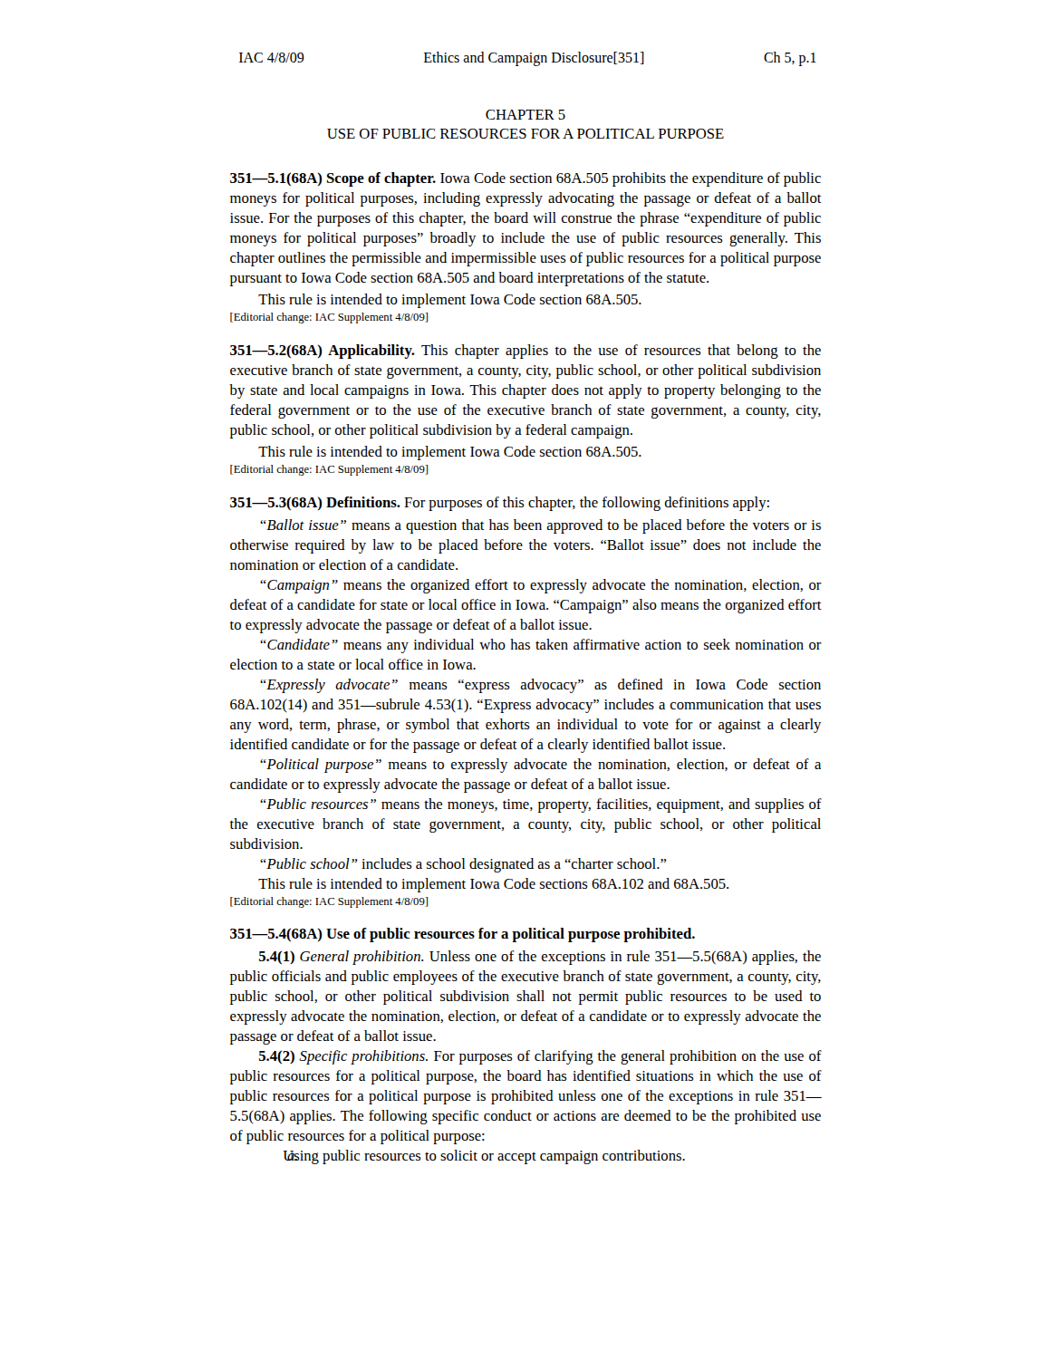IAC 4/8/09
Ethics and Campaign Disclosure[351]
Ch 5, p.1
CHAPTER 5 USE OF PUBLIC RESOURCES FOR A POLITICAL PURPOSE
351—5.1(68A) Scope of chapter. Iowa Code section 68A.505 prohibits the expenditure of public moneys for political purposes, including expressly advocating the passage or defeat of a ballot issue. For the purposes of this chapter, the board will construe the phrase “expenditure of public moneys for political purposes” broadly to include the use of public resources generally. This chapter outlines the permissible and impermissible uses of public resources for a political purpose pursuant to Iowa Code section 68A.505 and board interpretations of the statute.
This rule is intended to implement Iowa Code section 68A.505.
[Editorial change: IAC Supplement 4/8/09]
351—5.2(68A) Applicability. This chapter applies to the use of resources that belong to the executive branch of state government, a county, city, public school, or other political subdivision by state and local campaigns in Iowa. This chapter does not apply to property belonging to the federal government or to the use of the executive branch of state government, a county, city, public school, or other political subdivision by a federal campaign.
This rule is intended to implement Iowa Code section 68A.505.
[Editorial change: IAC Supplement 4/8/09]
351—5.3(68A) Definitions. For purposes of this chapter, the following definitions apply:
“Ballot issue” means a question that has been approved to be placed before the voters or is otherwise required by law to be placed before the voters. “Ballot issue” does not include the nomination or election of a candidate.
“Campaign” means the organized effort to expressly advocate the nomination, election, or defeat of a candidate for state or local office in Iowa. “Campaign” also means the organized effort to expressly advocate the passage or defeat of a ballot issue.
“Candidate” means any individual who has taken affirmative action to seek nomination or election to a state or local office in Iowa.
“Expressly advocate” means “express advocacy” as defined in Iowa Code section 68A.102(14) and 351—subrule 4.53(1). “Express advocacy” includes a communication that uses any word, term, phrase, or symbol that exhorts an individual to vote for or against a clearly identified candidate or for the passage or defeat of a clearly identified ballot issue.
“Political purpose” means to expressly advocate the nomination, election, or defeat of a candidate or to expressly advocate the passage or defeat of a ballot issue.
“Public resources” means the moneys, time, property, facilities, equipment, and supplies of the executive branch of state government, a county, city, public school, or other political subdivision.
“Public school” includes a school designated as a “charter school.”
This rule is intended to implement Iowa Code sections 68A.102 and 68A.505.
[Editorial change: IAC Supplement 4/8/09]
351—5.4(68A) Use of public resources for a political purpose prohibited.
5.4(1) General prohibition. Unless one of the exceptions in rule 351—5.5(68A) applies, the public officials and public employees of the executive branch of state government, a county, city, public school, or other political subdivision shall not permit public resources to be used to expressly advocate the nomination, election, or defeat of a candidate or to expressly advocate the passage or defeat of a ballot issue.
5.4(2) Specific prohibitions. For purposes of clarifying the general prohibition on the use of public resources for a political purpose, the board has identified situations in which the use of public resources for a political purpose is prohibited unless one of the exceptions in rule 351—5.5(68A) applies. The following specific conduct or actions are deemed to be the prohibited use of public resources for a political purpose:
a. Using public resources to solicit or accept campaign contributions.